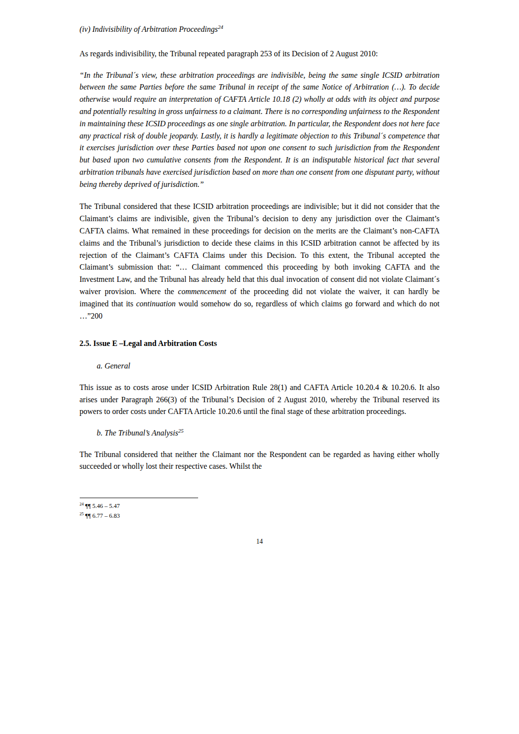(iv) Indivisibility of Arbitration Proceedings24
As regards indivisibility, the Tribunal repeated paragraph 253 of its Decision of 2 August 2010:
“In the Tribunal´s view, these arbitration proceedings are indivisible, being the same single ICSID arbitration between the same Parties before the same Tribunal in receipt of the same Notice of Arbitration (…). To decide otherwise would require an interpretation of CAFTA Article 10.18 (2) wholly at odds with its object and purpose and potentially resulting in gross unfairness to a claimant. There is no corresponding unfairness to the Respondent in maintaining these ICSID proceedings as one single arbitration. In particular, the Respondent does not here face any practical risk of double jeopardy. Lastly, it is hardly a legitimate objection to this Tribunal´s competence that it exercises jurisdiction over these Parties based not upon one consent to such jurisdiction from the Respondent but based upon two cumulative consents from the Respondent. It is an indisputable historical fact that several arbitration tribunals have exercised jurisdiction based on more than one consent from one disputant party, without being thereby deprived of jurisdiction.”
The Tribunal considered that these ICSID arbitration proceedings are indivisible; but it did not consider that the Claimant’s claims are indivisible, given the Tribunal’s decision to deny any jurisdiction over the Claimant’s CAFTA claims. What remained in these proceedings for decision on the merits are the Claimant’s non-CAFTA claims and the Tribunal’s jurisdiction to decide these claims in this ICSID arbitration cannot be affected by its rejection of the Claimant’s CAFTA Claims under this Decision. To this extent, the Tribunal accepted the Claimant’s submission that: “… Claimant commenced this proceeding by both invoking CAFTA and the Investment Law, and the Tribunal has already held that this dual invocation of consent did not violate Claimant´s waiver provision. Where the commencement of the proceeding did not violate the waiver, it can hardly be imagined that its continuation would somehow do so, regardless of which claims go forward and which do not …”200
2.5. Issue E –Legal and Arbitration Costs
a. General
This issue as to costs arose under ICSID Arbitration Rule 28(1) and CAFTA Article 10.20.4 & 10.20.6. It also arises under Paragraph 266(3) of the Tribunal’s Decision of 2 August 2010, whereby the Tribunal reserved its powers to order costs under CAFTA Article 10.20.6 until the final stage of these arbitration proceedings.
b. The Tribunal’s Analysis25
The Tribunal considered that neither the Claimant nor the Respondent can be regarded as having either wholly succeeded or wholly lost their respective cases. Whilst the
24 ¶¶ 5.46 – 5.47
25 ¶¶ 6.77 – 6.83
14